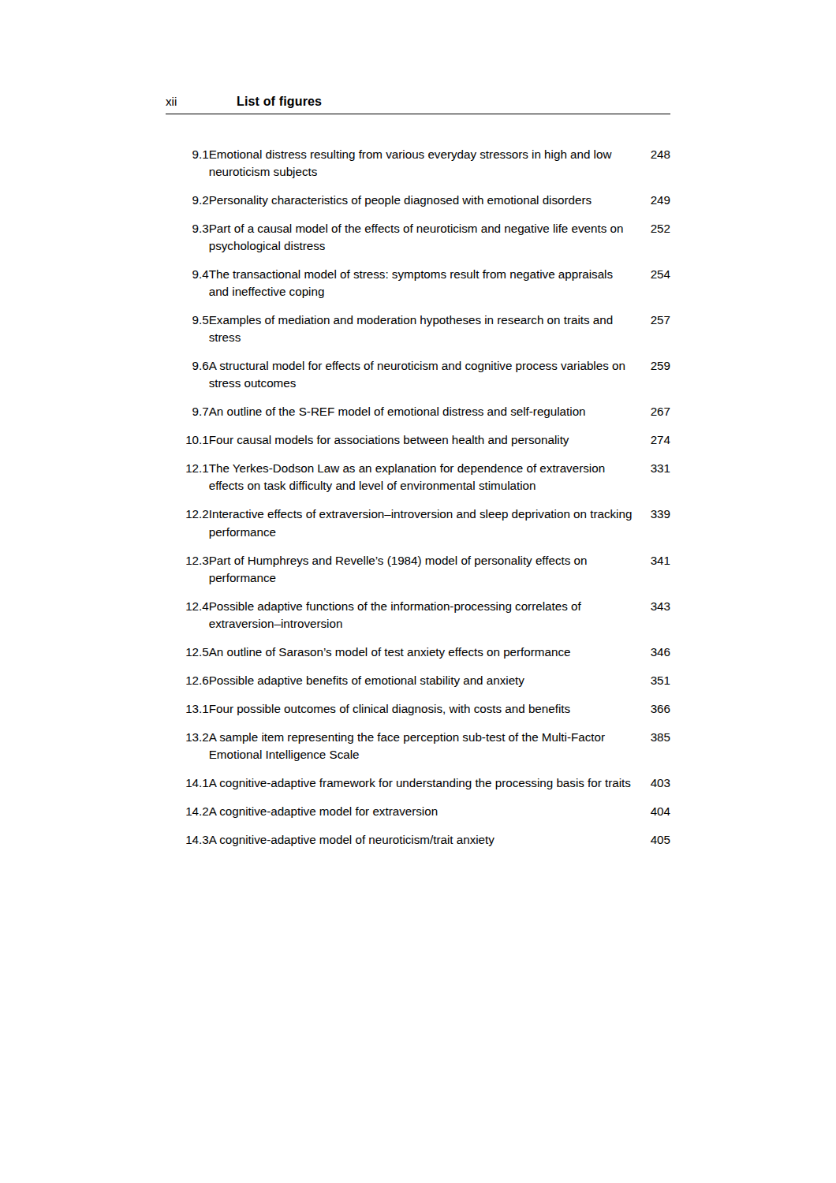xii
List of figures
| 9.1 | Emotional distress resulting from various everyday stressors in high and low neuroticism subjects | 248 |
| 9.2 | Personality characteristics of people diagnosed with emotional disorders | 249 |
| 9.3 | Part of a causal model of the effects of neuroticism and negative life events on psychological distress | 252 |
| 9.4 | The transactional model of stress: symptoms result from negative appraisals and ineffective coping | 254 |
| 9.5 | Examples of mediation and moderation hypotheses in research on traits and stress | 257 |
| 9.6 | A structural model for effects of neuroticism and cognitive process variables on stress outcomes | 259 |
| 9.7 | An outline of the S-REF model of emotional distress and self-regulation | 267 |
| 10.1 | Four causal models for associations between health and personality | 274 |
| 12.1 | The Yerkes-Dodson Law as an explanation for dependence of extraversion effects on task difficulty and level of environmental stimulation | 331 |
| 12.2 | Interactive effects of extraversion–introversion and sleep deprivation on tracking performance | 339 |
| 12.3 | Part of Humphreys and Revelle’s (1984) model of personality effects on performance | 341 |
| 12.4 | Possible adaptive functions of the information-processing correlates of extraversion–introversion | 343 |
| 12.5 | An outline of Sarason’s model of test anxiety effects on performance | 346 |
| 12.6 | Possible adaptive benefits of emotional stability and anxiety | 351 |
| 13.1 | Four possible outcomes of clinical diagnosis, with costs and benefits | 366 |
| 13.2 | A sample item representing the face perception sub-test of the Multi-Factor Emotional Intelligence Scale | 385 |
| 14.1 | A cognitive-adaptive framework for understanding the processing basis for traits | 403 |
| 14.2 | A cognitive-adaptive model for extraversion | 404 |
| 14.3 | A cognitive-adaptive model of neuroticism/trait anxiety | 405 |